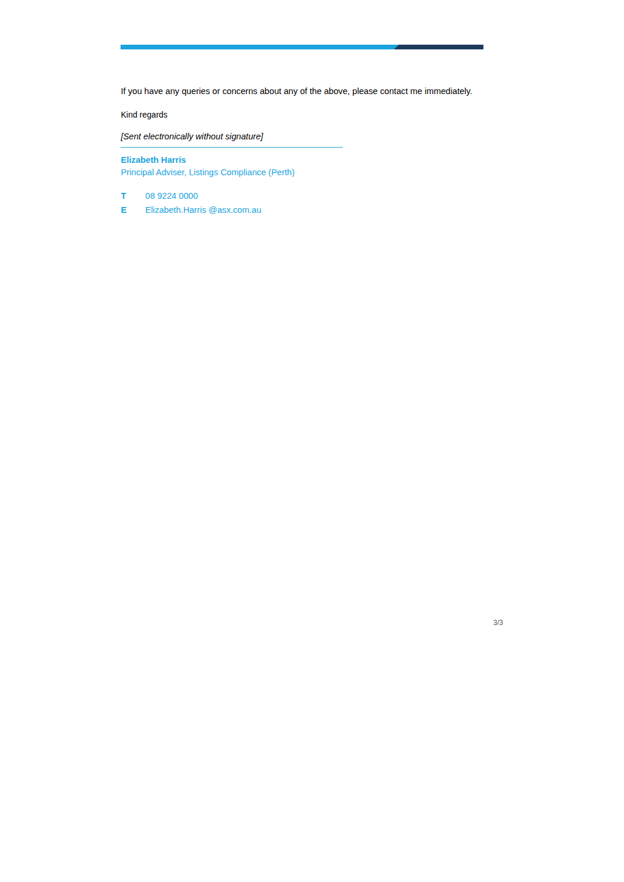If you have any queries or concerns about any of the above, please contact me immediately.
Kind regards
[Sent electronically without signature]
Elizabeth Harris
Principal Adviser, Listings Compliance (Perth)
| T | 08 9224 0000 |
| E | Elizabeth.Harris @asx.com.au |
3/3